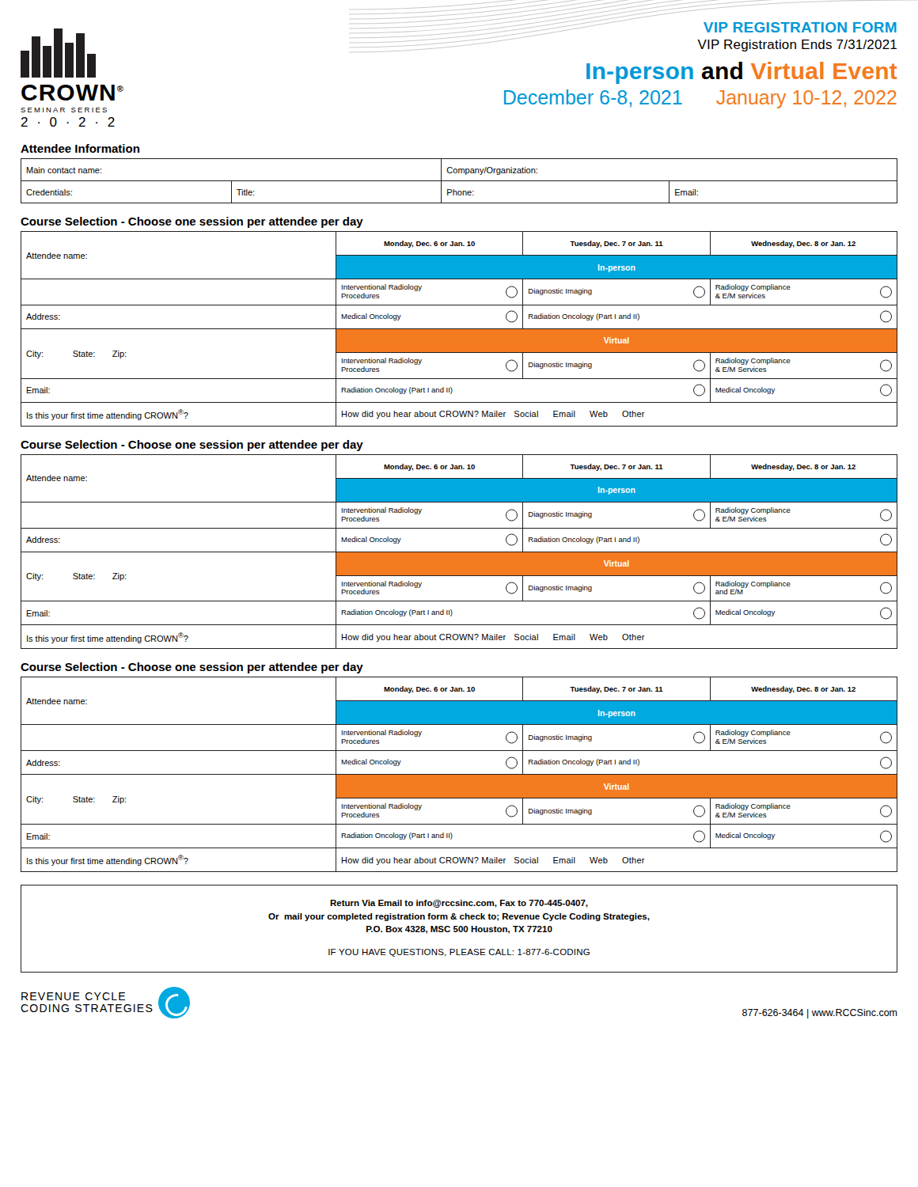CROWN®
SEMINAR SERIES
2 · 0 · 2 · 2
VIP REGISTRATION FORM
VIP Registration Ends 7/31/2021
In-person and Virtual Event
December 6-8, 2021 January 10-12, 2022
Attendee Information
| Main contact name: | Company/Organization: |
| Credentials: | Title: | Phone: | Email: |
Course Selection - Choose one session per attendee per day
| Attendee name: | Monday, Dec. 6 or Jan. 10 | Tuesday, Dec. 7 or Jan. 11 | Wednesday, Dec. 8 or Jan. 12 |
| In-person |
| | Interventional Radiology Procedures | Diagnostic Imaging | Radiology Compliance & E/M services |
| Address: | Medical Oncology | Radiation Oncology (Part I and II) |
| City: State: Zip: | Virtual |
| Interventional Radiology Procedures | Diagnostic Imaging | Radiology Compliance & E/M Services |
| Email: | Radiation Oncology (Part I and II) | Medical Oncology |
| Is this your first time attending CROWN ® ? | How did you hear about CROWN? Mailer Social Email Web Other |
Course Selection - Choose one session per attendee per day
| Attendee name: | Monday, Dec. 6 or Jan. 10 | Tuesday, Dec. 7 or Jan. 11 | Wednesday, Dec. 8 or Jan. 12 |
| In-person |
| | Interventional Radiology Procedures | Diagnostic Imaging | Radiology Compliance & E/M Services |
| Address: | Medical Oncology | Radiation Oncology (Part I and II) |
| City: State: Zip: | Virtual |
| Interventional Radiology Procedures | Diagnostic Imaging | Radiology Compliance and E/M |
| Email: | Radiation Oncology (Part I and II) | Medical Oncology |
| Is this your first time attending CROWN ® ? | How did you hear about CROWN? Mailer Social Email Web Other |
Course Selection - Choose one session per attendee per day
| Attendee name: | Monday, Dec. 6 or Jan. 10 | Tuesday, Dec. 7 or Jan. 11 | Wednesday, Dec. 8 or Jan. 12 |
| In-person |
| | Interventional Radiology Procedures | Diagnostic Imaging | Radiology Compliance & E/M Services |
| Address: | Medical Oncology | Radiation Oncology (Part I and II) |
| City: State: Zip: | Virtual |
| Interventional Radiology Procedures | Diagnostic Imaging | Radiology Compliance & E/M Services |
| Email: | Radiation Oncology (Part I and II) | Medical Oncology |
| Is this your first time attending CROWN ® ? | How did you hear about CROWN? Mailer Social Email Web Other |
Return Via Email to info@rccsinc.com, Fax to 770-445-0407,
Or mail your completed registration form & check to; Revenue Cycle Coding Strategies,
P.O. Box 4328, MSC 500 Houston, TX 77210
IF YOU HAVE QUESTIONS, PLEASE CALL: 1-877-6-CODING
REVENUE CYCLE
CODING STRATEGIES
877-626-3464 | www.RCCSinc.com